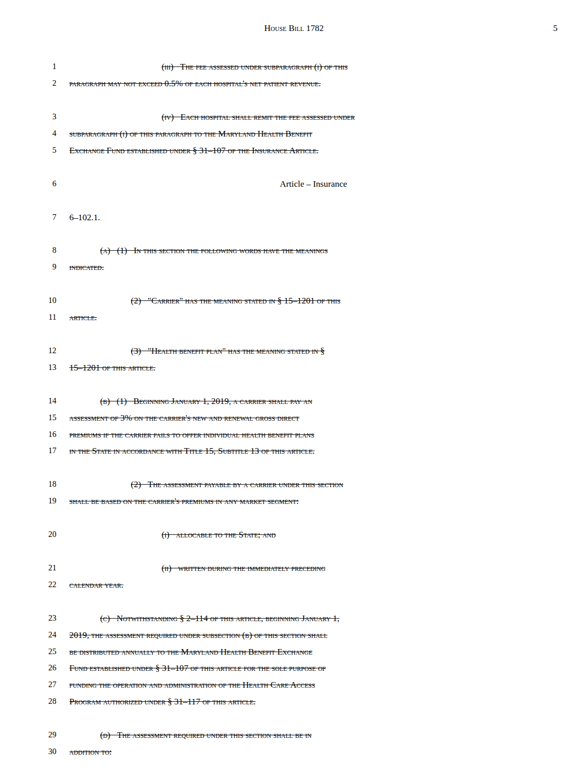House Bill 1782 5
1
(iii) The fee assessed under subparagraph (i) of this
2
paragraph may not exceed 0.5% of each hospital's net patient revenue.
3
(iv) Each hospital shall remit the fee assessed under
4
subparagraph (i) of this paragraph to the Maryland Health Benefit
5
Exchange Fund established under § 31–107 of the Insurance Article.
6
Article – Insurance
7
6–102.1.
8
(a) (1) In this section the following words have the meanings
9
indicated.
10
(2) "Carrier" has the meaning stated in § 15–1201 of this
11
article.
12
(3) "Health benefit plan" has the meaning stated in §
13
15–1201 of this article.
14
(b) (1) Beginning January 1, 2019, a carrier shall pay an
15
assessment of 3% on the carrier's new and renewal gross direct
16
premiums if the carrier fails to offer individual health benefit plans
17
in the State in accordance with Title 15, Subtitle 13 of this article.
18
(2) The assessment payable by a carrier under this section
19
shall be based on the carrier's premiums in any market segment:
20
(i) allocable to the State; and
21
(ii) written during the immediately preceding
22
calendar year.
23
(c) Notwithstanding § 2–114 of this article, beginning January 1,
24
2019, the assessment required under subsection (b) of this section shall
25
be distributed annually to the Maryland Health Benefit Exchange
26
Fund established under § 31–107 of this article for the sole purpose of
27
funding the operation and administration of the Health Care Access
28
Program authorized under § 31–117 of this article.
29
(d) The assessment required under this section shall be in
30
addition to: